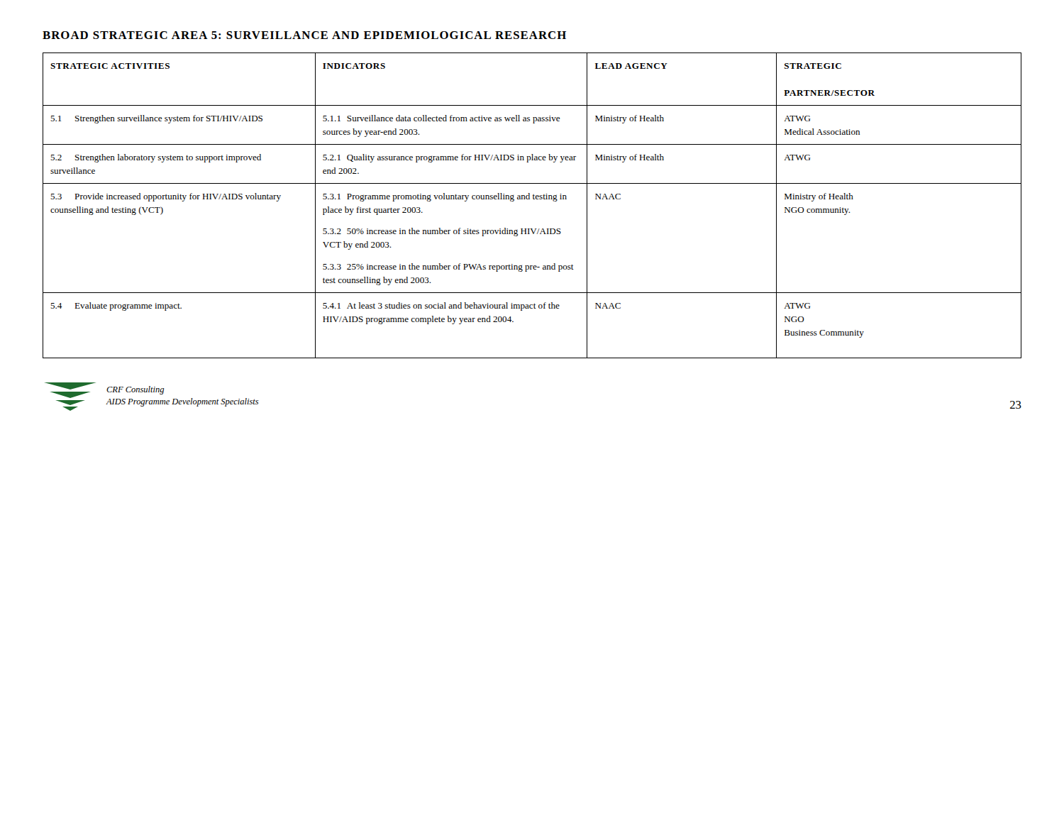BROAD STRATEGIC AREA 5: SURVEILLANCE AND EPIDEMIOLOGICAL RESEARCH
| STRATEGIC ACTIVITIES | INDICATORS | LEAD AGENCY | STRATEGIC PARTNER/SECTOR |
| --- | --- | --- | --- |
| 5.1 Strengthen surveillance system for STI/HIV/AIDS | 5.1.1 Surveillance data collected from active as well as passive sources by year-end 2003. | Ministry of Health | ATWG Medical Association |
| 5.2 Strengthen laboratory system to support improved surveillance | 5.2.1 Quality assurance programme for HIV/AIDS in place by year end 2002. | Ministry of Health | ATWG |
| 5.3 Provide increased opportunity for HIV/AIDS voluntary counselling and testing (VCT) | 5.3.1 Programme promoting voluntary counselling and testing in place by first quarter 2003. 5.3.2 50% increase in the number of sites providing HIV/AIDS VCT by end 2003. 5.3.3 25% increase in the number of PWAs reporting pre- and post test counselling by end 2003. | NAAC | Ministry of Health NGO community. |
| 5.4 Evaluate programme impact. | 5.4.1 At least 3 studies on social and behavioural impact of the HIV/AIDS programme complete by year end 2004. | NAAC | ATWG NGO Business Community |
CRF Consulting
AIDS Programme Development Specialists
23